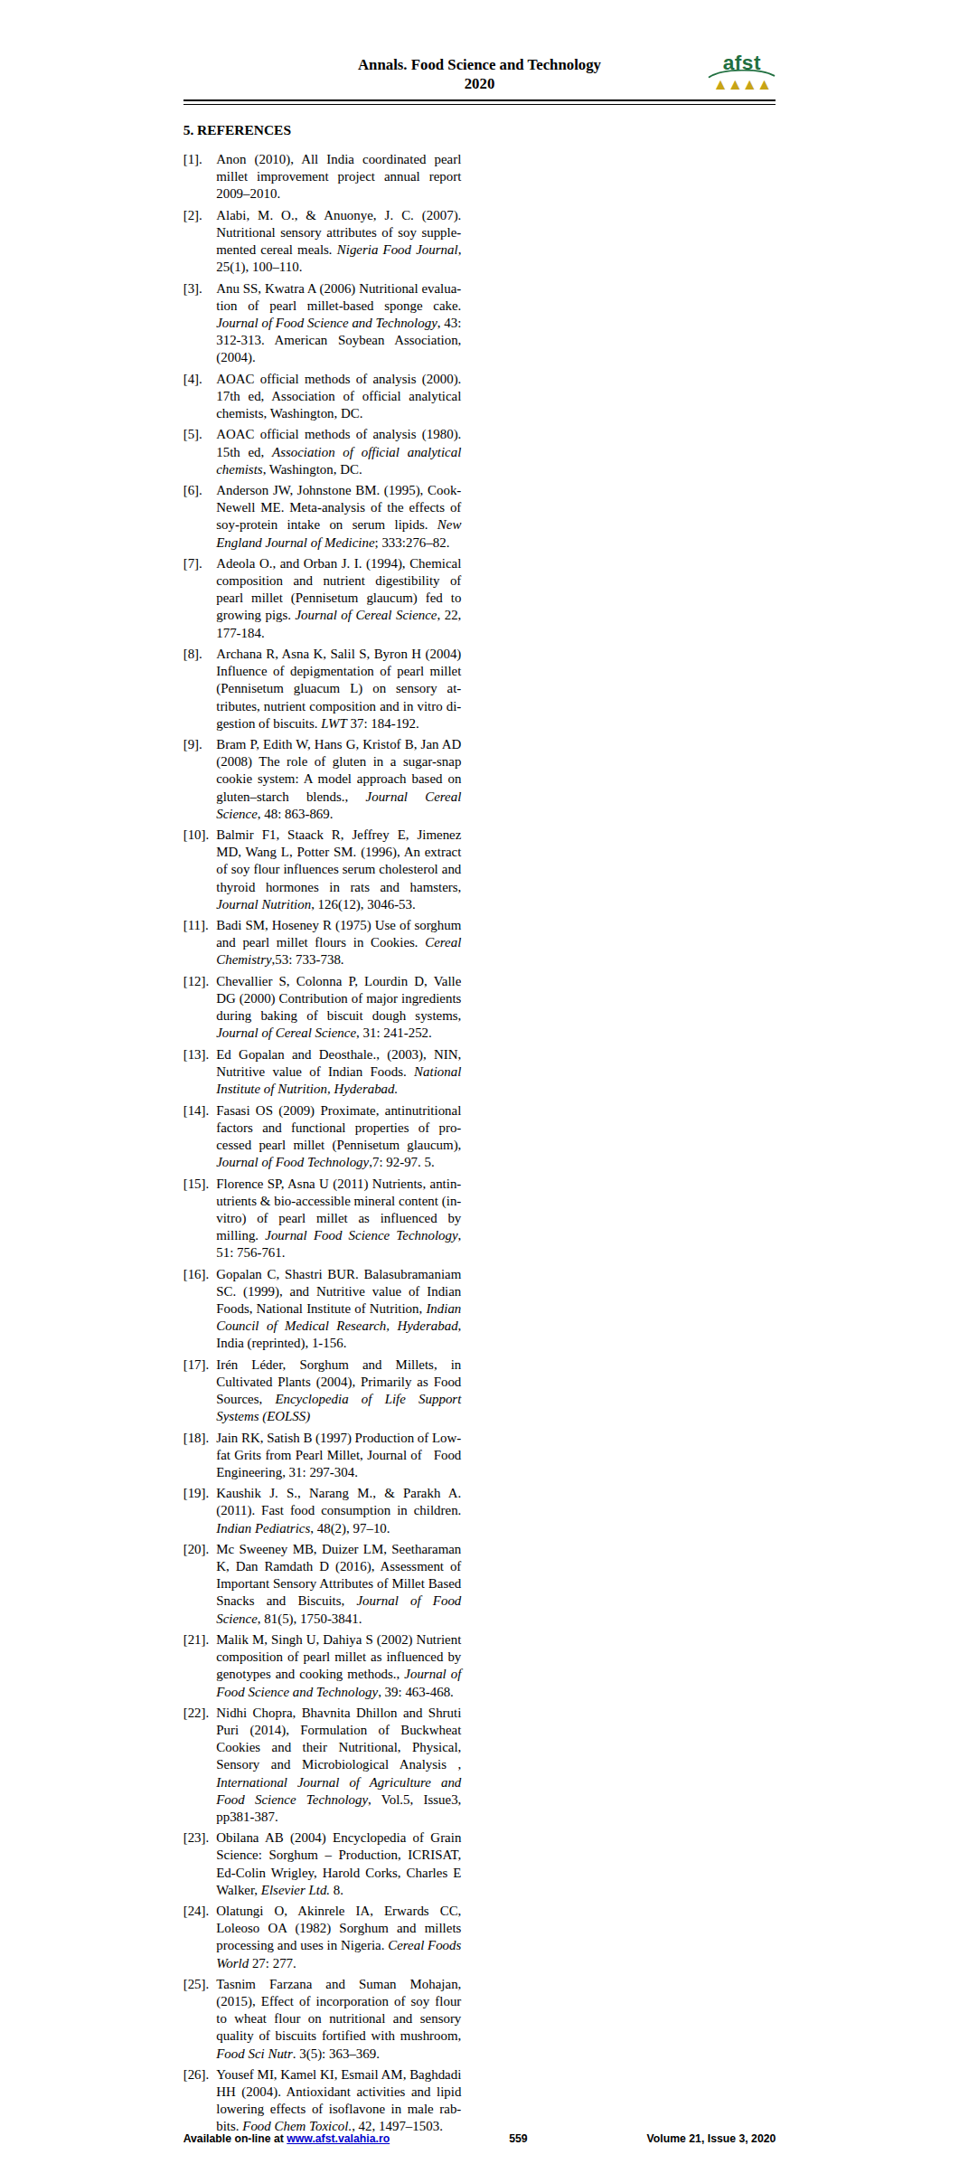Annals. Food Science and Technology
2020
afst ▲▲▲▲
5. REFERENCES
Anon (2010), All India coordinated pearl millet improvement project annual report 2009–2010.
Alabi, M. O., & Anuonye, J. C. (2007). Nutritional sensory attributes of soy supplemented cereal meals. Nigeria Food Journal, 25(1), 100–110.
Anu SS, Kwatra A (2006) Nutritional evaluation of pearl millet-based sponge cake. Journal of Food Science and Technology, 43: 312-313. American Soybean Association, (2004).
AOAC official methods of analysis (2000). 17th ed, Association of official analytical chemists, Washington, DC.
AOAC official methods of analysis (1980). 15th ed, Association of official analytical chemists, Washington, DC.
Anderson JW, Johnstone BM. (1995), Cook-Newell ME. Meta-analysis of the effects of soy-protein intake on serum lipids. New England Journal of Medicine; 333:276–82.
Adeola O., and Orban J. I. (1994), Chemical composition and nutrient digestibility of pearl millet (Pennisetum glaucum) fed to growing pigs. Journal of Cereal Science, 22, 177-184.
Archana R, Asna K, Salil S, Byron H (2004) Influence of depigmentation of pearl millet (Pennisetum gluacum L) on sensory attributes, nutrient composition and in vitro digestion of biscuits. LWT 37: 184-192.
Bram P, Edith W, Hans G, Kristof B, Jan AD (2008) The role of gluten in a sugar-snap cookie system: A model approach based on gluten–starch blends., Journal Cereal Science, 48: 863-869.
Balmir F1, Staack R, Jeffrey E, Jimenez MD, Wang L, Potter SM. (1996), An extract of soy flour influences serum cholesterol and thyroid hormones in rats and hamsters, Journal Nutrition, 126(12), 3046-53.
Badi SM, Hoseney R (1975) Use of sorghum and pearl millet flours in Cookies. Cereal Chemistry,53: 733-738.
Chevallier S, Colonna P, Lourdin D, Valle DG (2000) Contribution of major ingredients during baking of biscuit dough systems, Journal of Cereal Science, 31: 241-252.
Ed Gopalan and Deosthale., (2003), NIN, Nutritive value of Indian Foods. National Institute of Nutrition, Hyderabad.
Fasasi OS (2009) Proximate, antinutritional factors and functional properties of processed pearl millet (Pennisetum glaucum), Journal of Food Technology,7: 92-97. 5.
Florence SP, Asna U (2011) Nutrients, antinutrients & bio-accessible mineral content (invitro) of pearl millet as influenced by milling. Journal Food Science Technology, 51: 756-761.
Gopalan C, Shastri BUR. Balasubramaniam SC. (1999), and Nutritive value of Indian Foods, National Institute of Nutrition, Indian Council of Medical Research, Hyderabad, India (reprinted), 1-156.
Irén Léder, Sorghum and Millets, in Cultivated Plants (2004), Primarily as Food Sources, Encyclopedia of Life Support Systems (EOLSS)
Jain RK, Satish B (1997) Production of Low-fat Grits from Pearl Millet, Journal of Food Engineering, 31: 297-304.
Kaushik J. S., Narang M., & Parakh A. (2011). Fast food consumption in children. Indian Pediatrics, 48(2), 97–10.
Mc Sweeney MB, Duizer LM, Seetharaman K, Dan Ramdath D (2016), Assessment of Important Sensory Attributes of Millet Based Snacks and Biscuits, Journal of Food Science, 81(5), 1750-3841.
Malik M, Singh U, Dahiya S (2002) Nutrient composition of pearl millet as influenced by genotypes and cooking methods., Journal of Food Science and Technology, 39: 463-468.
Nidhi Chopra, Bhavnita Dhillon and Shruti Puri (2014), Formulation of Buckwheat Cookies and their Nutritional, Physical, Sensory and Microbiological Analysis , International Journal of Agriculture and Food Science Technology, Vol.5, Issue3, pp381-387.
Obilana AB (2004) Encyclopedia of Grain Science: Sorghum – Production, ICRISAT, Ed-Colin Wrigley, Harold Corks, Charles E Walker, Elsevier Ltd. 8.
Olatungi O, Akinrele IA, Erwards CC, Loleoso OA (1982) Sorghum and millets processing and uses in Nigeria. Cereal Foods World 27: 277.
Tasnim Farzana and Suman Mohajan, (2015), Effect of incorporation of soy flour to wheat flour on nutritional and sensory quality of biscuits fortified with mushroom, Food Sci Nutr. 3(5): 363–369.
Yousef MI, Kamel KI, Esmail AM, Baghdadi HH (2004). Antioxidant activities and lipid lowering effects of isoflavone in male rabbits. Food Chem Toxicol., 42, 1497–1503.
Available on-line at www.afst.valahia.ro
559
Volume 21, Issue 3, 2020